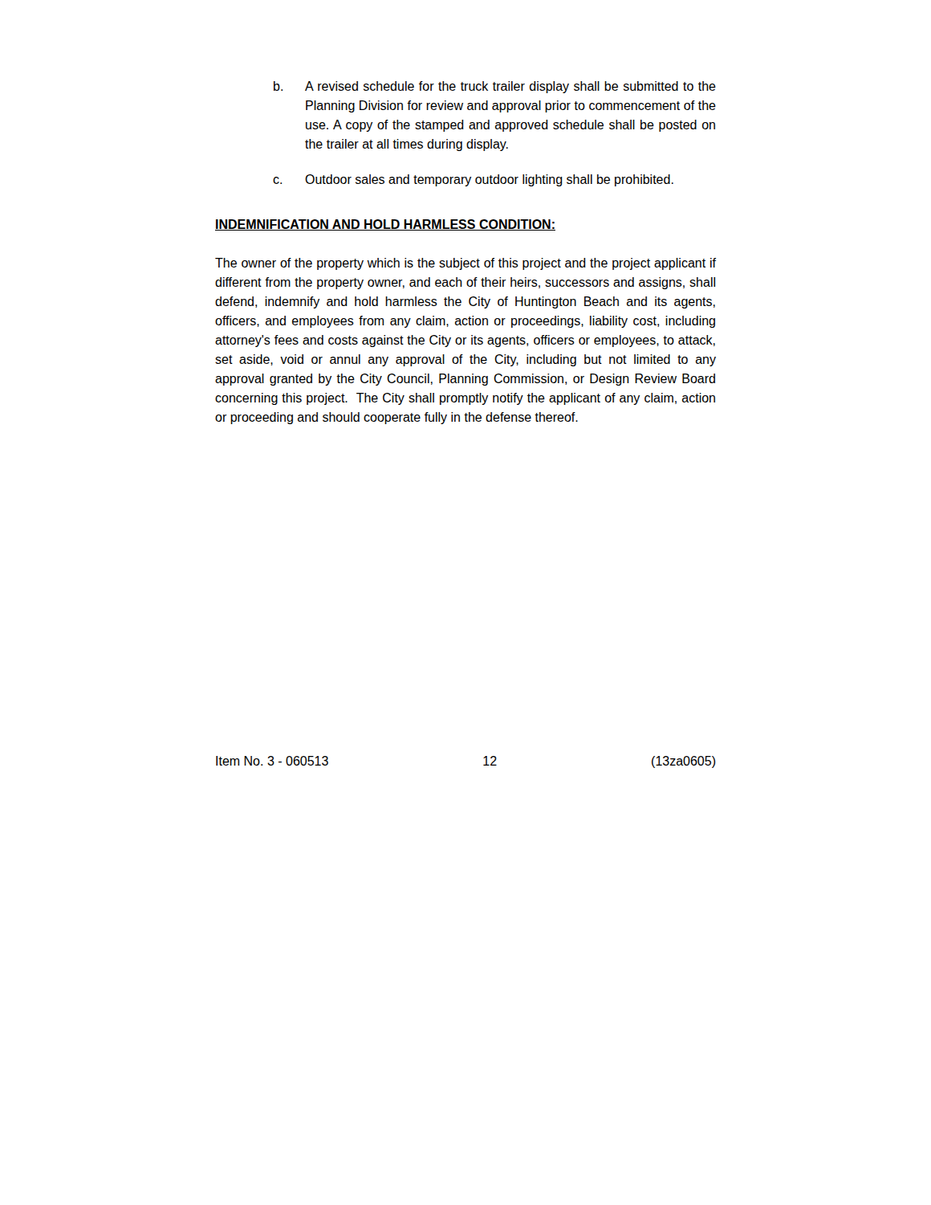b. A revised schedule for the truck trailer display shall be submitted to the Planning Division for review and approval prior to commencement of the use. A copy of the stamped and approved schedule shall be posted on the trailer at all times during display.
c. Outdoor sales and temporary outdoor lighting shall be prohibited.
INDEMNIFICATION AND HOLD HARMLESS CONDITION:
The owner of the property which is the subject of this project and the project applicant if different from the property owner, and each of their heirs, successors and assigns, shall defend, indemnify and hold harmless the City of Huntington Beach and its agents, officers, and employees from any claim, action or proceedings, liability cost, including attorney's fees and costs against the City or its agents, officers or employees, to attack, set aside, void or annul any approval of the City, including but not limited to any approval granted by the City Council, Planning Commission, or Design Review Board concerning this project. The City shall promptly notify the applicant of any claim, action or proceeding and should cooperate fully in the defense thereof.
Item No. 3 - 060513 12 (13za0605)